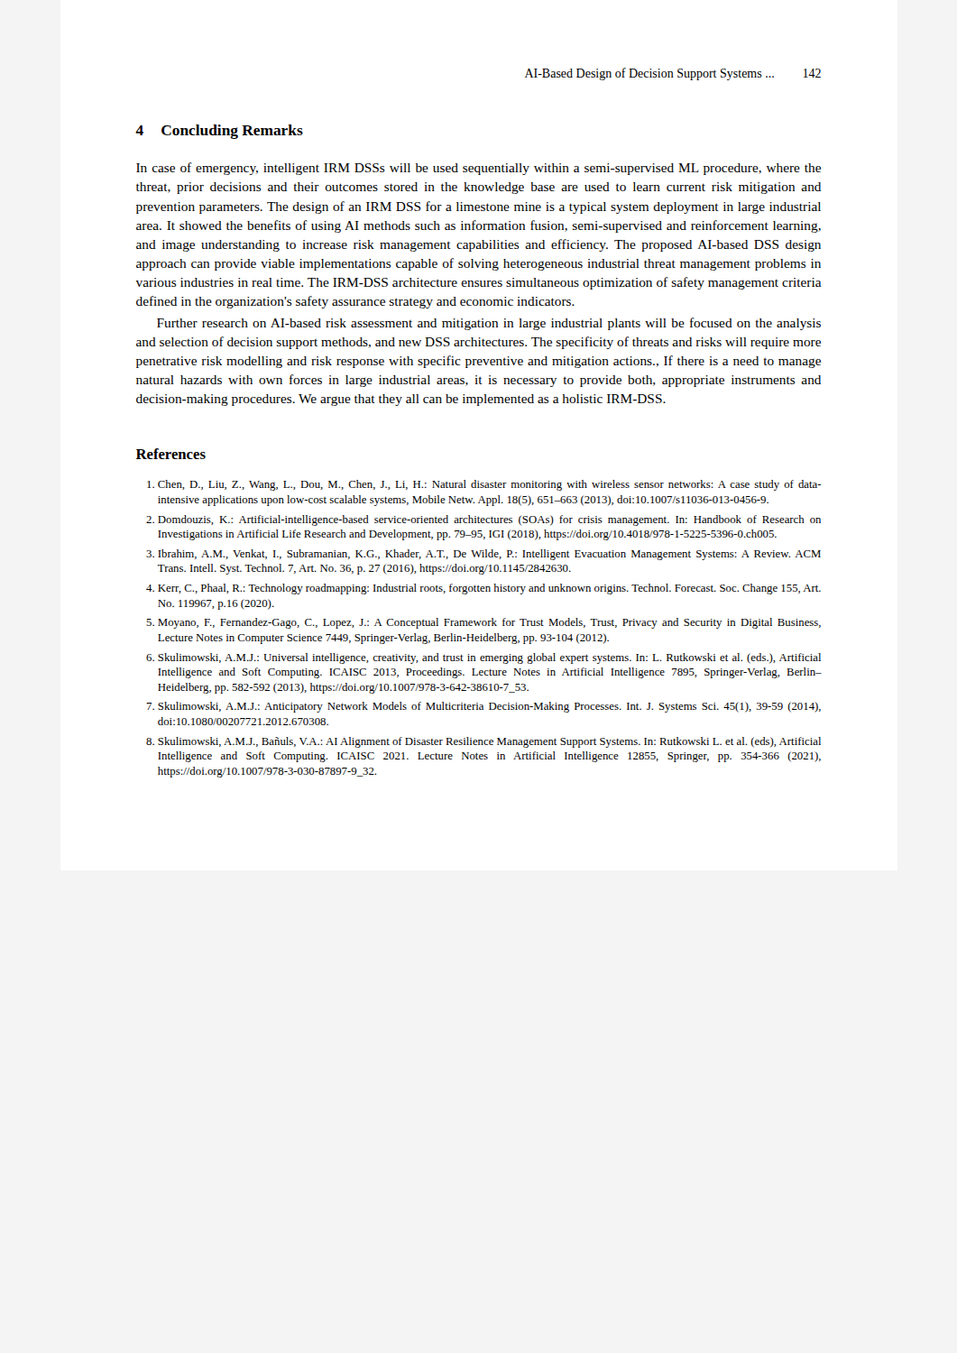AI-Based Design of Decision Support Systems ... 142
4 Concluding Remarks
In case of emergency, intelligent IRM DSSs will be used sequentially within a semi-supervised ML procedure, where the threat, prior decisions and their outcomes stored in the knowledge base are used to learn current risk mitigation and prevention parameters. The design of an IRM DSS for a limestone mine is a typical system deployment in large industrial area. It showed the benefits of using AI methods such as information fusion, semi-supervised and reinforcement learning, and image understanding to increase risk management capabilities and efficiency. The proposed AI-based DSS design approach can provide viable implementations capable of solving heterogeneous industrial threat management problems in various industries in real time. The IRM-DSS architecture ensures simultaneous optimization of safety management criteria defined in the organization's safety assurance strategy and economic indicators.
Further research on AI-based risk assessment and mitigation in large industrial plants will be focused on the analysis and selection of decision support methods, and new DSS architectures. The specificity of threats and risks will require more penetrative risk modelling and risk response with specific preventive and mitigation actions., If there is a need to manage natural hazards with own forces in large industrial areas, it is necessary to provide both, appropriate instruments and decision-making procedures. We argue that they all can be implemented as a holistic IRM-DSS.
References
Chen, D., Liu, Z., Wang, L., Dou, M., Chen, J., Li, H.: Natural disaster monitoring with wireless sensor networks: A case study of data-intensive applications upon low-cost scalable systems, Mobile Netw. Appl. 18(5), 651–663 (2013), doi:10.1007/s11036-013-0456-9.
Domdouzis, K.: Artificial-intelligence-based service-oriented architectures (SOAs) for crisis management. In: Handbook of Research on Investigations in Artificial Life Research and Development, pp. 79–95, IGI (2018), https://doi.org/10.4018/978-1-5225-5396-0.ch005.
Ibrahim, A.M., Venkat, I., Subramanian, K.G., Khader, A.T., De Wilde, P.: Intelligent Evacuation Management Systems: A Review. ACM Trans. Intell. Syst. Technol. 7, Art. No. 36, p. 27 (2016), https://doi.org/10.1145/2842630.
Kerr, C., Phaal, R.: Technology roadmapping: Industrial roots, forgotten history and unknown origins. Technol. Forecast. Soc. Change 155, Art. No. 119967, p.16 (2020).
Moyano, F., Fernandez-Gago, C., Lopez, J.: A Conceptual Framework for Trust Models, Trust, Privacy and Security in Digital Business, Lecture Notes in Computer Science 7449, Springer-Verlag, Berlin-Heidelberg, pp. 93-104 (2012).
Skulimowski, A.M.J.: Universal intelligence, creativity, and trust in emerging global expert systems. In: L. Rutkowski et al. (eds.), Artificial Intelligence and Soft Computing. ICAISC 2013, Proceedings. Lecture Notes in Artificial Intelligence 7895, Springer-Verlag, Berlin–Heidelberg, pp. 582-592 (2013), https://doi.org/10.1007/978-3-642-38610-7_53.
Skulimowski, A.M.J.: Anticipatory Network Models of Multicriteria Decision-Making Processes. Int. J. Systems Sci. 45(1), 39-59 (2014), doi:10.1080/00207721.2012.670308.
Skulimowski, A.M.J., Bañuls, V.A.: AI Alignment of Disaster Resilience Management Support Systems. In: Rutkowski L. et al. (eds), Artificial Intelligence and Soft Computing. ICAISC 2021. Lecture Notes in Artificial Intelligence 12855, Springer, pp. 354-366 (2021), https://doi.org/10.1007/978-3-030-87897-9_32.